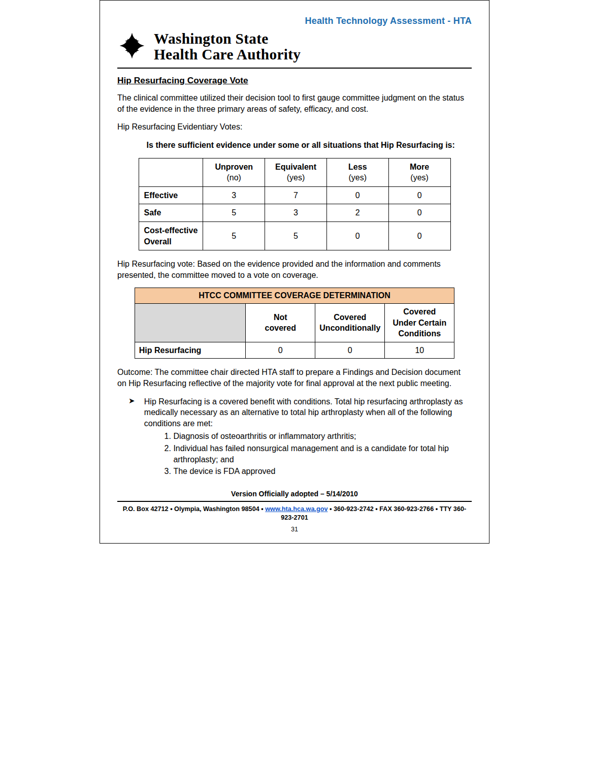Health Technology Assessment - HTA
Washington State
Health Care Authority
Hip Resurfacing Coverage Vote
The clinical committee utilized their decision tool to first gauge committee judgment on the status of the evidence in the three primary areas of safety, efficacy, and cost.
Hip Resurfacing Evidentiary Votes:
Is there sufficient evidence under some or all situations that Hip Resurfacing is:
| | Unproven (no) | Equivalent (yes) | Less (yes) | More (yes) |
| --- | --- | --- | --- | --- |
| Effective | 3 | 7 | 0 | 0 |
| Safe | 5 | 3 | 2 | 0 |
| Cost-effective Overall | 5 | 5 | 0 | 0 |
Hip Resurfacing vote: Based on the evidence provided and the information and comments presented, the committee moved to a vote on coverage.
HTCC COMMITTEE COVERAGE DETERMINATION
| | Not covered | Covered Unconditionally | Covered Under Certain Conditions |
| --- | --- | --- | --- |
| Hip Resurfacing | 0 | 0 | 10 |
Outcome: The committee chair directed HTA staff to prepare a Findings and Decision document on Hip Resurfacing reflective of the majority vote for final approval at the next public meeting.
Hip Resurfacing is a covered benefit with conditions. Total hip resurfacing arthroplasty as medically necessary as an alternative to total hip arthroplasty when all of the following conditions are met:
Diagnosis of osteoarthritis or inflammatory arthritis;
Individual has failed nonsurgical management and is a candidate for total hip arthroplasty; and
The device is FDA approved
Version Officially adopted – 5/14/2010
P.O. Box 42712 • Olympia, Washington 98504 • www.hta.hca.wa.gov • 360-923-2742 • FAX 360-923-2766 • TTY 360-923-2701
31